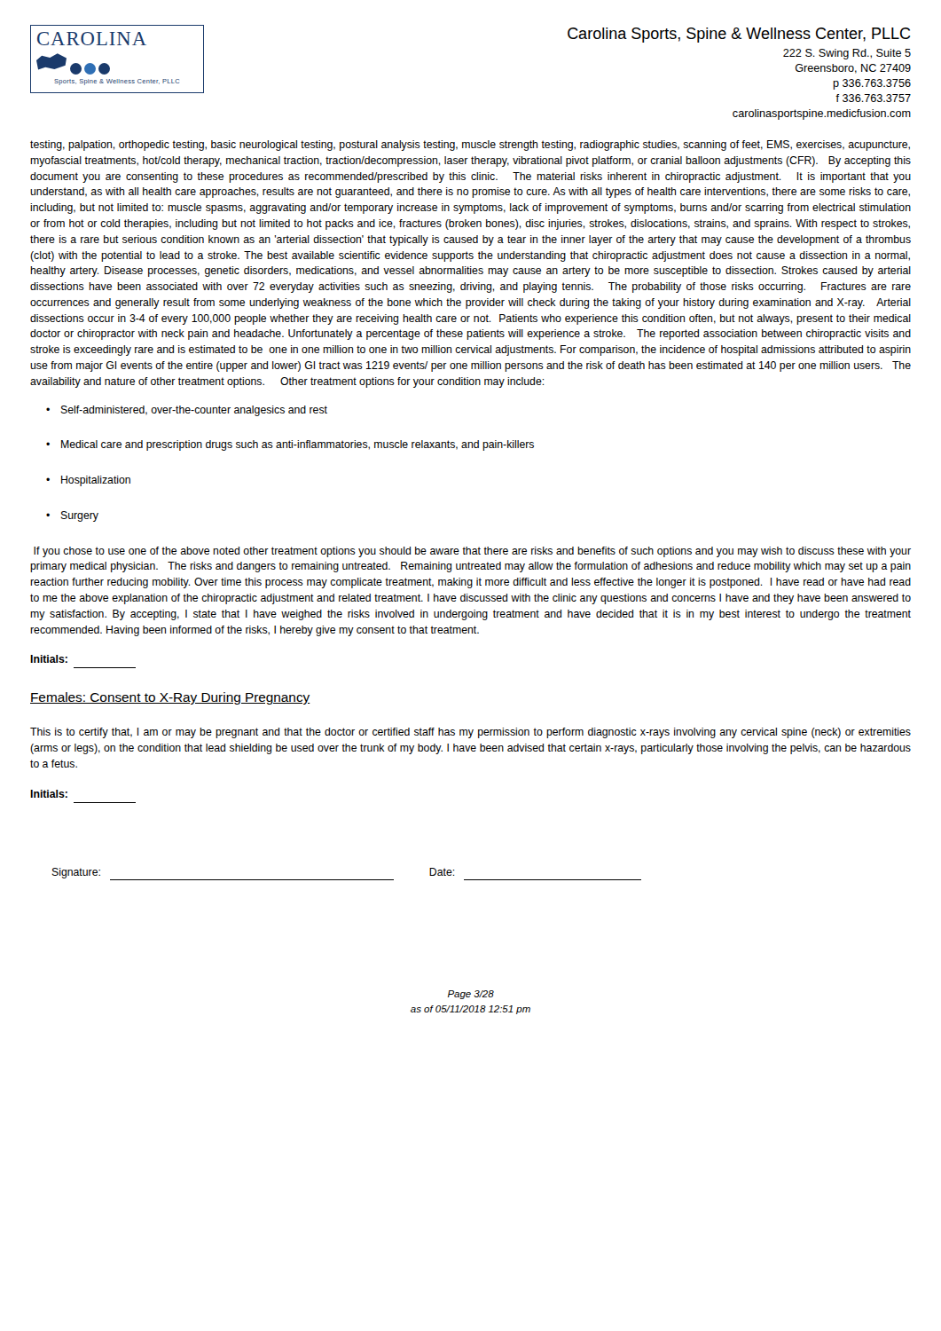CAROLINA
Sports, Spine & Wellness Center, PLLC
Carolina Sports, Spine & Wellness Center, PLLC
222 S. Swing Rd., Suite 5
Greensboro, NC 27409
p 336.763.3756
f 336.763.3757
carolinasportspine.medicfusion.com
testing, palpation, orthopedic testing, basic neurological testing, postural analysis testing, muscle strength testing, radiographic studies, scanning of feet, EMS, exercises, acupuncture, myofascial treatments, hot/cold therapy, mechanical traction, traction/decompression, laser therapy, vibrational pivot platform, or cranial balloon adjustments (CFR). By accepting this document you are consenting to these procedures as recommended/prescribed by this clinic. The material risks inherent in chiropractic adjustment. It is important that you understand, as with all health care approaches, results are not guaranteed, and there is no promise to cure. As with all types of health care interventions, there are some risks to care, including, but not limited to: muscle spasms, aggravating and/or temporary increase in symptoms, lack of improvement of symptoms, burns and/or scarring from electrical stimulation or from hot or cold therapies, including but not limited to hot packs and ice, fractures (broken bones), disc injuries, strokes, dislocations, strains, and sprains. With respect to strokes, there is a rare but serious condition known as an 'arterial dissection' that typically is caused by a tear in the inner layer of the artery that may cause the development of a thrombus (clot) with the potential to lead to a stroke. The best available scientific evidence supports the understanding that chiropractic adjustment does not cause a dissection in a normal, healthy artery. Disease processes, genetic disorders, medications, and vessel abnormalities may cause an artery to be more susceptible to dissection. Strokes caused by arterial dissections have been associated with over 72 everyday activities such as sneezing, driving, and playing tennis. The probability of those risks occurring. Fractures are rare occurrences and generally result from some underlying weakness of the bone which the provider will check during the taking of your history during examination and X-ray. Arterial dissections occur in 3-4 of every 100,000 people whether they are receiving health care or not. Patients who experience this condition often, but not always, present to their medical doctor or chiropractor with neck pain and headache. Unfortunately a percentage of these patients will experience a stroke. The reported association between chiropractic visits and stroke is exceedingly rare and is estimated to be one in one million to one in two million cervical adjustments. For comparison, the incidence of hospital admissions attributed to aspirin use from major GI events of the entire (upper and lower) GI tract was 1219 events/ per one million persons and the risk of death has been estimated at 140 per one million users. The availability and nature of other treatment options. Other treatment options for your condition may include:
Self-administered, over-the-counter analgesics and rest
Medical care and prescription drugs such as anti-inflammatories, muscle relaxants, and pain-killers
Hospitalization
Surgery
If you chose to use one of the above noted other treatment options you should be aware that there are risks and benefits of such options and you may wish to discuss these with your primary medical physician. The risks and dangers to remaining untreated. Remaining untreated may allow the formulation of adhesions and reduce mobility which may set up a pain reaction further reducing mobility. Over time this process may complicate treatment, making it more difficult and less effective the longer it is postponed. I have read or have had read to me the above explanation of the chiropractic adjustment and related treatment. I have discussed with the clinic any questions and concerns I have and they have been answered to my satisfaction. By accepting, I state that I have weighed the risks involved in undergoing treatment and have decided that it is in my best interest to undergo the treatment recommended. Having been informed of the risks, I hereby give my consent to that treatment.
Initials:
Females: Consent to X-Ray During Pregnancy
This is to certify that, I am or may be pregnant and that the doctor or certified staff has my permission to perform diagnostic x-rays involving any cervical spine (neck) or extremities (arms or legs), on the condition that lead shielding be used over the trunk of my body. I have been advised that certain x-rays, particularly those involving the pelvis, can be hazardous to a fetus.
Initials:
Signature: Date:
Page 3/28
as of 05/11/2018 12:51 pm